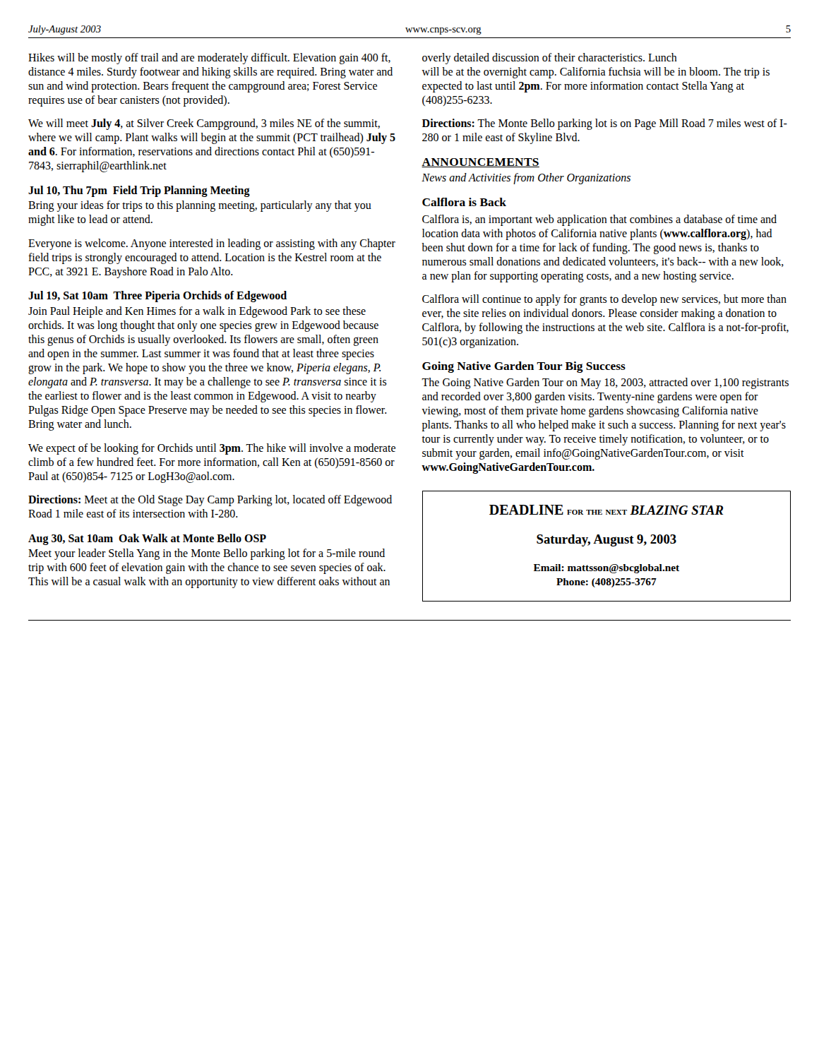July-August 2003 www.cnps-scv.org 5
Hikes will be mostly off trail and are moderately difficult. Elevation gain 400 ft, distance 4 miles. Sturdy footwear and hiking skills are required. Bring water and sun and wind protection. Bears frequent the campground area; Forest Service requires use of bear canisters (not provided).
We will meet July 4, at Silver Creek Campground, 3 miles NE of the summit, where we will camp. Plant walks will begin at the summit (PCT trailhead) July 5 and 6. For information, reservations and directions contact Phil at (650)591-7843, sierraphil@earthlink.net
Jul 10, Thu 7pm Field Trip Planning Meeting
Bring your ideas for trips to this planning meeting, particularly any that you might like to lead or attend.
Everyone is welcome. Anyone interested in leading or assisting with any Chapter field trips is strongly encouraged to attend. Location is the Kestrel room at the PCC, at 3921 E. Bayshore Road in Palo Alto.
Jul 19, Sat 10am Three Piperia Orchids of Edgewood
Join Paul Heiple and Ken Himes for a walk in Edgewood Park to see these orchids. It was long thought that only one species grew in Edgewood because this genus of Orchids is usually overlooked. Its flowers are small, often green and open in the summer. Last summer it was found that at least three species grow in the park. We hope to show you the three we know, Piperia elegans, P. elongata and P. transversa. It may be a challenge to see P. transversa since it is the earliest to flower and is the least common in Edgewood. A visit to nearby Pulgas Ridge Open Space Preserve may be needed to see this species in flower. Bring water and lunch.
We expect of be looking for Orchids until 3pm. The hike will involve a moderate climb of a few hundred feet. For more information, call Ken at (650)591-8560 or Paul at (650)854- 7125 or LogH3o@aol.com.
Directions: Meet at the Old Stage Day Camp Parking lot, located off Edgewood Road 1 mile east of its intersection with I-280.
Aug 30, Sat 10am Oak Walk at Monte Bello OSP
Meet your leader Stella Yang in the Monte Bello parking lot for a 5-mile round trip with 600 feet of elevation gain with the chance to see seven species of oak. This will be a casual walk with an opportunity to view different oaks without an overly detailed discussion of their characteristics. Lunch
will be at the overnight camp. California fuchsia will be in bloom. The trip is expected to last until 2pm. For more information contact Stella Yang at (408)255-6233.
Directions: The Monte Bello parking lot is on Page Mill Road 7 miles west of I-280 or 1 mile east of Skyline Blvd.
Announcements
News and Activities from Other Organizations
Calflora is Back
Calflora is, an important web application that combines a database of time and location data with photos of California native plants (www.calflora.org), had been shut down for a time for lack of funding. The good news is, thanks to numerous small donations and dedicated volunteers, it's back-- with a new look, a new plan for supporting operating costs, and a new hosting service.
Calflora will continue to apply for grants to develop new services, but more than ever, the site relies on individual donors. Please consider making a donation to Calflora, by following the instructions at the web site. Calflora is a not-for-profit, 501(c)3 organization.
Going Native Garden Tour Big Success
The Going Native Garden Tour on May 18, 2003, attracted over 1,100 registrants and recorded over 3,800 garden visits. Twenty-nine gardens were open for viewing, most of them private home gardens showcasing California native plants. Thanks to all who helped make it such a success. Planning for next year's tour is currently under way. To receive timely notification, to volunteer, or to submit your garden, email info@GoingNativeGardenTour.com, or visit www.GoingNativeGardenTour.com.
DEADLINE for the next BLAZING STAR
Saturday, August 9, 2003
Email: mattsson@sbcglobal.net
Phone: (408)255-3767